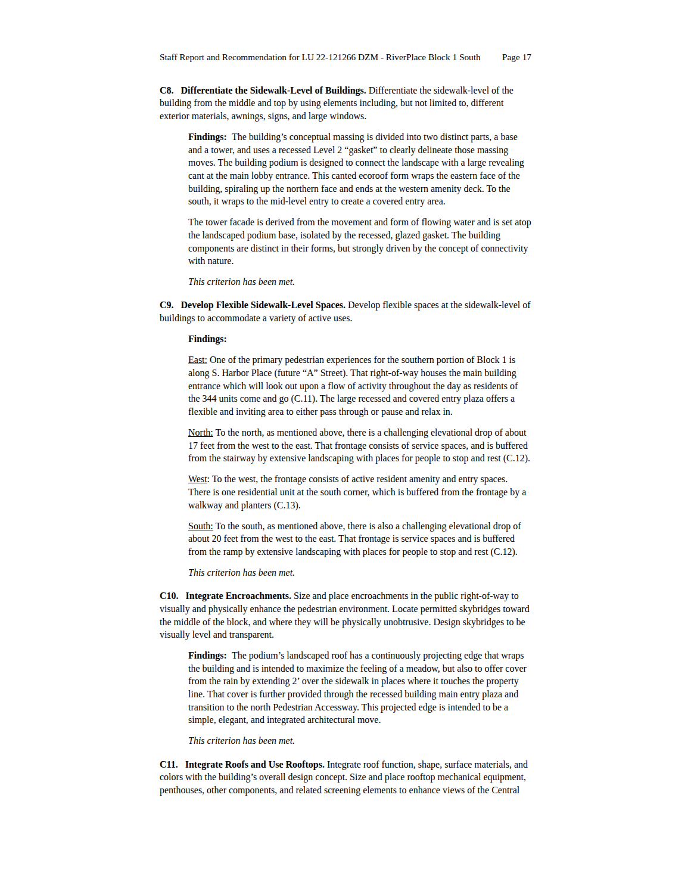Staff Report and Recommendation for LU 22-121266 DZM - RiverPlace Block 1 South Page 17
C8. Differentiate the Sidewalk-Level of Buildings. Differentiate the sidewalk-level of the building from the middle and top by using elements including, but not limited to, different exterior materials, awnings, signs, and large windows.
Findings: The building’s conceptual massing is divided into two distinct parts, a base and a tower, and uses a recessed Level 2 “gasket” to clearly delineate those massing moves. The building podium is designed to connect the landscape with a large revealing cant at the main lobby entrance. This canted ecoroof form wraps the eastern face of the building, spiraling up the northern face and ends at the western amenity deck. To the south, it wraps to the mid-level entry to create a covered entry area.
The tower facade is derived from the movement and form of flowing water and is set atop the landscaped podium base, isolated by the recessed, glazed gasket. The building components are distinct in their forms, but strongly driven by the concept of connectivity with nature.
This criterion has been met.
C9. Develop Flexible Sidewalk-Level Spaces. Develop flexible spaces at the sidewalk-level of buildings to accommodate a variety of active uses.
Findings:
East: One of the primary pedestrian experiences for the southern portion of Block 1 is along S. Harbor Place (future “A” Street). That right-of-way houses the main building entrance which will look out upon a flow of activity throughout the day as residents of the 344 units come and go (C.11). The large recessed and covered entry plaza offers a flexible and inviting area to either pass through or pause and relax in.
North: To the north, as mentioned above, there is a challenging elevational drop of about 17 feet from the west to the east. That frontage consists of service spaces, and is buffered from the stairway by extensive landscaping with places for people to stop and rest (C.12).
West: To the west, the frontage consists of active resident amenity and entry spaces. There is one residential unit at the south corner, which is buffered from the frontage by a walkway and planters (C.13).
South: To the south, as mentioned above, there is also a challenging elevational drop of about 20 feet from the west to the east. That frontage is service spaces and is buffered from the ramp by extensive landscaping with places for people to stop and rest (C.12).
This criterion has been met.
C10. Integrate Encroachments. Size and place encroachments in the public right-of-way to visually and physically enhance the pedestrian environment. Locate permitted skybridges toward the middle of the block, and where they will be physically unobtrusive. Design skybridges to be visually level and transparent.
Findings: The podium’s landscaped roof has a continuously projecting edge that wraps the building and is intended to maximize the feeling of a meadow, but also to offer cover from the rain by extending 2’ over the sidewalk in places where it touches the property line. That cover is further provided through the recessed building main entry plaza and transition to the north Pedestrian Accessway. This projected edge is intended to be a simple, elegant, and integrated architectural move.
This criterion has been met.
C11. Integrate Roofs and Use Rooftops. Integrate roof function, shape, surface materials, and colors with the building’s overall design concept. Size and place rooftop mechanical equipment, penthouses, other components, and related screening elements to enhance views of the Central